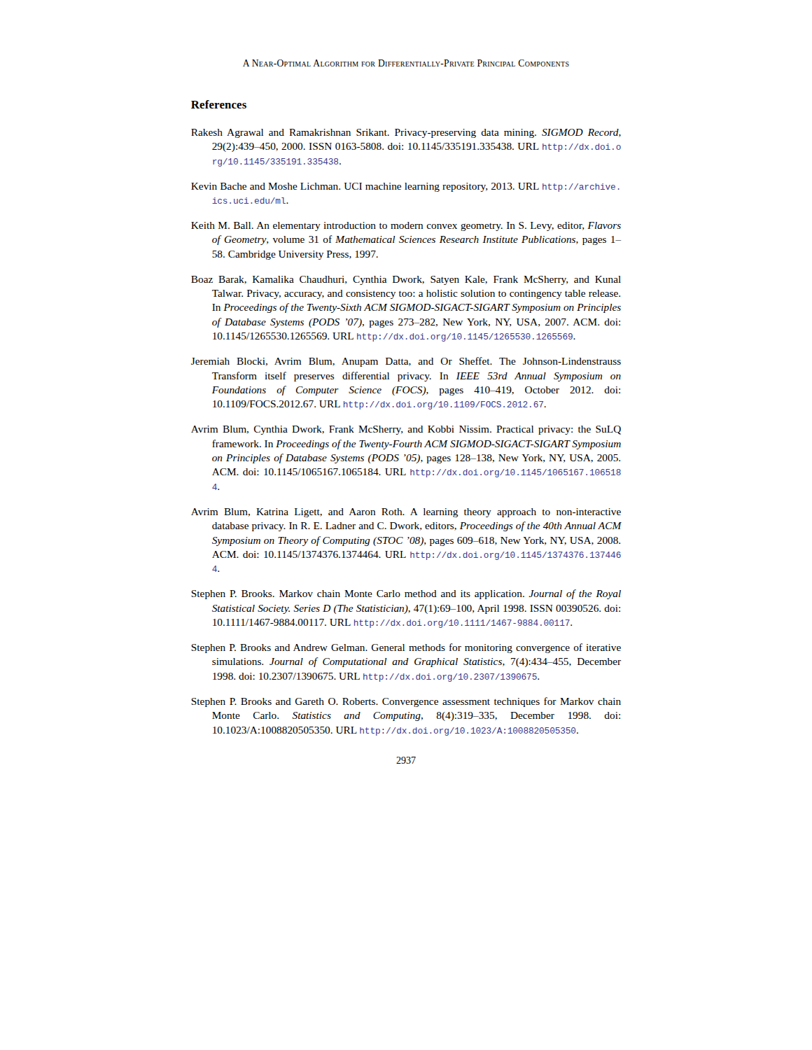A Near-Optimal Algorithm for Differentially-Private Principal Components
References
Rakesh Agrawal and Ramakrishnan Srikant. Privacy-preserving data mining. SIGMOD Record, 29(2):439–450, 2000. ISSN 0163-5808. doi: 10.1145/335191.335438. URL http://dx.doi.org/10.1145/335191.335438.
Kevin Bache and Moshe Lichman. UCI machine learning repository, 2013. URL http://archive.ics.uci.edu/ml.
Keith M. Ball. An elementary introduction to modern convex geometry. In S. Levy, editor, Flavors of Geometry, volume 31 of Mathematical Sciences Research Institute Publications, pages 1–58. Cambridge University Press, 1997.
Boaz Barak, Kamalika Chaudhuri, Cynthia Dwork, Satyen Kale, Frank McSherry, and Kunal Talwar. Privacy, accuracy, and consistency too: a holistic solution to contingency table release. In Proceedings of the Twenty-Sixth ACM SIGMOD-SIGACT-SIGART Symposium on Principles of Database Systems (PODS ’07), pages 273–282, New York, NY, USA, 2007. ACM. doi: 10.1145/1265530.1265569. URL http://dx.doi.org/10.1145/1265530.1265569.
Jeremiah Blocki, Avrim Blum, Anupam Datta, and Or Sheffet. The Johnson-Lindenstrauss Transform itself preserves differential privacy. In IEEE 53rd Annual Symposium on Foundations of Computer Science (FOCS), pages 410–419, October 2012. doi: 10.1109/FOCS.2012.67. URL http://dx.doi.org/10.1109/FOCS.2012.67.
Avrim Blum, Cynthia Dwork, Frank McSherry, and Kobbi Nissim. Practical privacy: the SuLQ framework. In Proceedings of the Twenty-Fourth ACM SIGMOD-SIGACT-SIGART Symposium on Principles of Database Systems (PODS ’05), pages 128–138, New York, NY, USA, 2005. ACM. doi: 10.1145/1065167.1065184. URL http://dx.doi.org/10.1145/1065167.1065184.
Avrim Blum, Katrina Ligett, and Aaron Roth. A learning theory approach to non-interactive database privacy. In R. E. Ladner and C. Dwork, editors, Proceedings of the 40th Annual ACM Symposium on Theory of Computing (STOC ’08), pages 609–618, New York, NY, USA, 2008. ACM. doi: 10.1145/1374376.1374464. URL http://dx.doi.org/10.1145/1374376.1374464.
Stephen P. Brooks. Markov chain Monte Carlo method and its application. Journal of the Royal Statistical Society. Series D (The Statistician), 47(1):69–100, April 1998. ISSN 00390526. doi: 10.1111/1467-9884.00117. URL http://dx.doi.org/10.1111/1467-9884.00117.
Stephen P. Brooks and Andrew Gelman. General methods for monitoring convergence of iterative simulations. Journal of Computational and Graphical Statistics, 7(4):434–455, December 1998. doi: 10.2307/1390675. URL http://dx.doi.org/10.2307/1390675.
Stephen P. Brooks and Gareth O. Roberts. Convergence assessment techniques for Markov chain Monte Carlo. Statistics and Computing, 8(4):319–335, December 1998. doi: 10.1023/A:1008820505350. URL http://dx.doi.org/10.1023/A:1008820505350.
2937